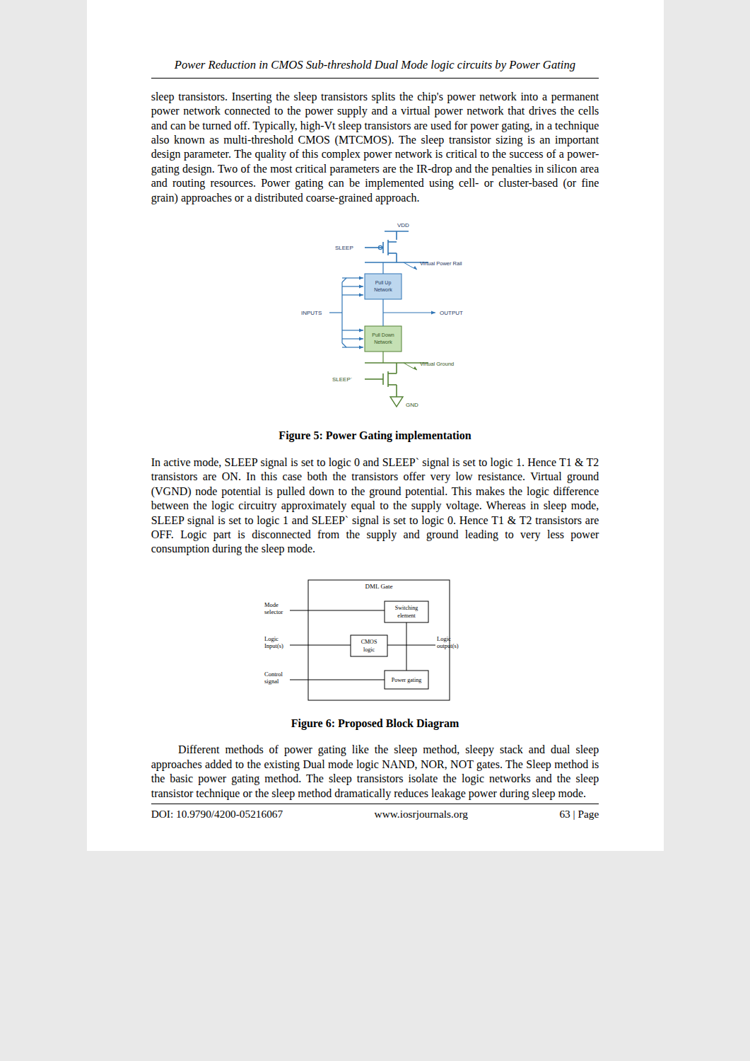Power Reduction in CMOS Sub-threshold Dual Mode logic circuits by Power Gating
sleep transistors. Inserting the sleep transistors splits the chip's power network into a permanent power network connected to the power supply and a virtual power network that drives the cells and can be turned off. Typically, high-Vt sleep transistors are used for power gating, in a technique also known as multi-threshold CMOS (MTCMOS). The sleep transistor sizing is an important design parameter. The quality of this complex power network is critical to the success of a power-gating design. Two of the most critical parameters are the IR-drop and the penalties in silicon area and routing resources. Power gating can be implemented using cell- or cluster-based (or fine grain) approaches or a distributed coarse-grained approach.
VDD SLEEP Virtual Power Rail Pull Up Network Pull Down Network OUTPUT INPUTS Virtual Ground SLEEP` GND
Figure 5: Power Gating implementation
In active mode, SLEEP signal is set to logic 0 and SLEEP` signal is set to logic 1. Hence T1 & T2 transistors are ON. In this case both the transistors offer very low resistance. Virtual ground (VGND) node potential is pulled down to the ground potential. This makes the logic difference between the logic circuitry approximately equal to the supply voltage. Whereas in sleep mode, SLEEP signal is set to logic 1 and SLEEP` signal is set to logic 0. Hence T1 & T2 transistors are OFF. Logic part is disconnected from the supply and ground leading to very less power consumption during the sleep mode.
DML Gate Switching element CMOS logic Power gating Mode selector Logic Input(s) Control signal Logic output(s)
Figure 6: Proposed Block Diagram
Different methods of power gating like the sleep method, sleepy stack and dual sleep approaches added to the existing Dual mode logic NAND, NOR, NOT gates. The Sleep method is the basic power gating method. The sleep transistors isolate the logic networks and the sleep transistor technique or the sleep method dramatically reduces leakage power during sleep mode.
DOI: 10.9790/4200-05216067 www.iosrjournals.org 63 | Page